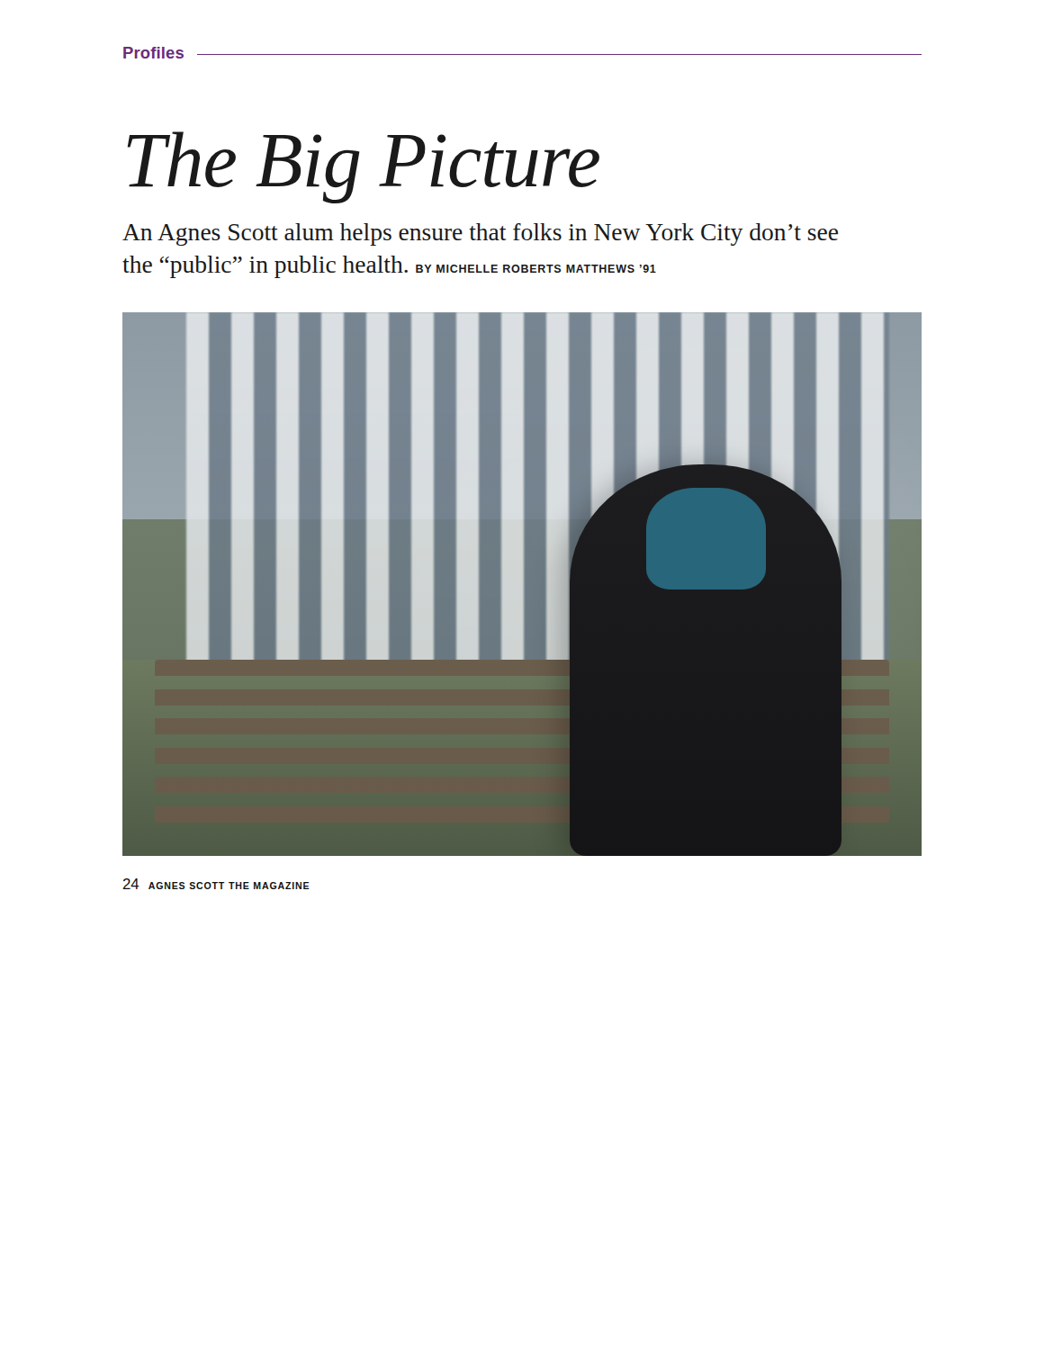Profiles
The Big Picture
An Agnes Scott alum helps ensure that folks in New York City don’t see the “public” in public health. by Michelle Roberts Matthews ’91
24 Agnes Scott The Magazine